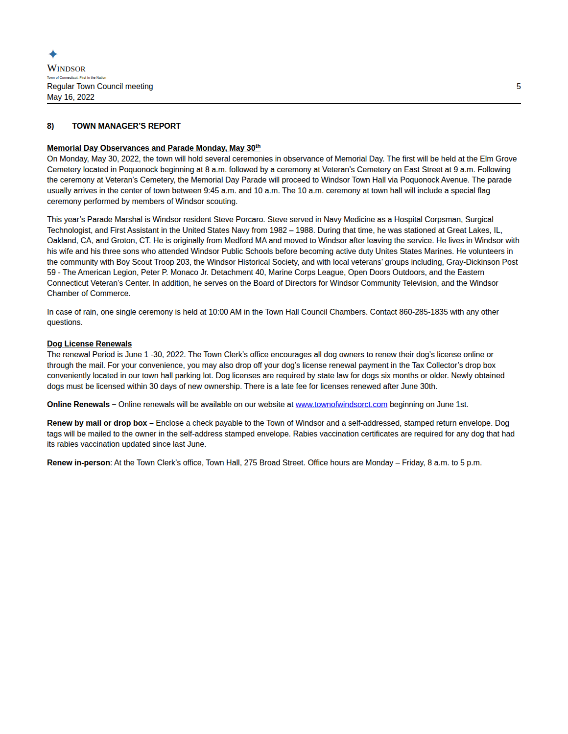✦
Windsor
Town of Connecticut, First in the Nation
Regular Town Council meeting
May 16, 2022 5
8) TOWN MANAGER’S REPORT
Memorial Day Observances and Parade Monday, May 30th
On Monday, May 30, 2022, the town will hold several ceremonies in observance of Memorial Day. The first will be held at the Elm Grove Cemetery located in Poquonock beginning at 8 a.m. followed by a ceremony at Veteran’s Cemetery on East Street at 9 a.m. Following the ceremony at Veteran’s Cemetery, the Memorial Day Parade will proceed to Windsor Town Hall via Poquonock Avenue. The parade usually arrives in the center of town between 9:45 a.m. and 10 a.m. The 10 a.m. ceremony at town hall will include a special flag ceremony performed by members of Windsor scouting.
This year’s Parade Marshal is Windsor resident Steve Porcaro. Steve served in Navy Medicine as a Hospital Corpsman, Surgical Technologist, and First Assistant in the United States Navy from 1982 – 1988. During that time, he was stationed at Great Lakes, IL, Oakland, CA, and Groton, CT. He is originally from Medford MA and moved to Windsor after leaving the service. He lives in Windsor with his wife and his three sons who attended Windsor Public Schools before becoming active duty Unites States Marines. He volunteers in the community with Boy Scout Troop 203, the Windsor Historical Society, and with local veterans’ groups including, Gray-Dickinson Post 59 - The American Legion, Peter P. Monaco Jr. Detachment 40, Marine Corps League, Open Doors Outdoors, and the Eastern Connecticut Veteran’s Center. In addition, he serves on the Board of Directors for Windsor Community Television, and the Windsor Chamber of Commerce.
In case of rain, one single ceremony is held at 10:00 AM in the Town Hall Council Chambers. Contact 860-285-1835 with any other questions.
Dog License Renewals
The renewal Period is June 1 -30, 2022. The Town Clerk’s office encourages all dog owners to renew their dog’s license online or through the mail. For your convenience, you may also drop off your dog’s license renewal payment in the Tax Collector’s drop box conveniently located in our town hall parking lot. Dog licenses are required by state law for dogs six months or older. Newly obtained dogs must be licensed within 30 days of new ownership. There is a late fee for licenses renewed after June 30th.
Online Renewals – Online renewals will be available on our website at www.townofwindsorct.com beginning on June 1st.
Renew by mail or drop box – Enclose a check payable to the Town of Windsor and a self-addressed, stamped return envelope. Dog tags will be mailed to the owner in the self-address stamped envelope. Rabies vaccination certificates are required for any dog that had its rabies vaccination updated since last June.
Renew in-person: At the Town Clerk’s office, Town Hall, 275 Broad Street. Office hours are Monday – Friday, 8 a.m. to 5 p.m.